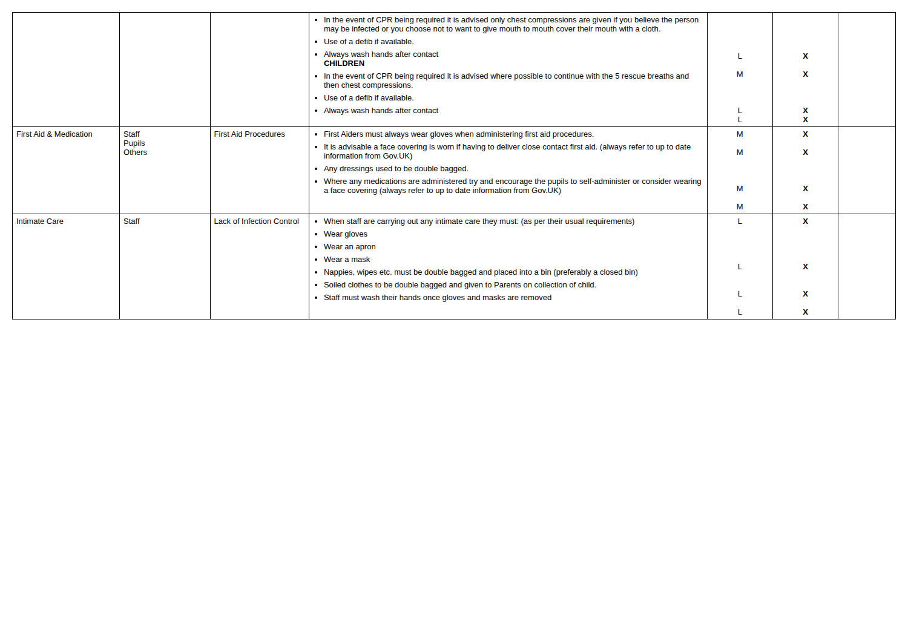| | | | In the event of CPR being required it is advised only chest compressions are given if you believe the person may be infected or you choose not to want to give mouth to mouth cover their mouth with a cloth. Use of a defib if available. Always wash hands after contact CHILDREN In the event of CPR being required it is advised where possible to continue with the 5 rescue breaths and then chest compressions. Use of a defib if available. Always wash hands after contact | L M L L | X X X X | |
| First Aid & Medication | Staff Pupils Others | First Aid Procedures | First Aiders must always wear gloves when administering first aid procedures. It is advisable a face covering is worn if having to deliver close contact first aid. (always refer to up to date information from Gov.UK) Any dressings used to be double bagged. Where any medications are administered try and encourage the pupils to self-administer or consider wearing a face covering (always refer to up to date information from Gov.UK) | M M M M | X X X X | |
| Intimate Care | Staff | Lack of Infection Control | When staff are carrying out any intimate care they must: (as per their usual requirements) Wear gloves Wear an apron Wear a mask Nappies, wipes etc. must be double bagged and placed into a bin (preferably a closed bin) Soiled clothes to be double bagged and given to Parents on collection of child. Staff must wash their hands once gloves and masks are removed | L L L L | X X X X | |